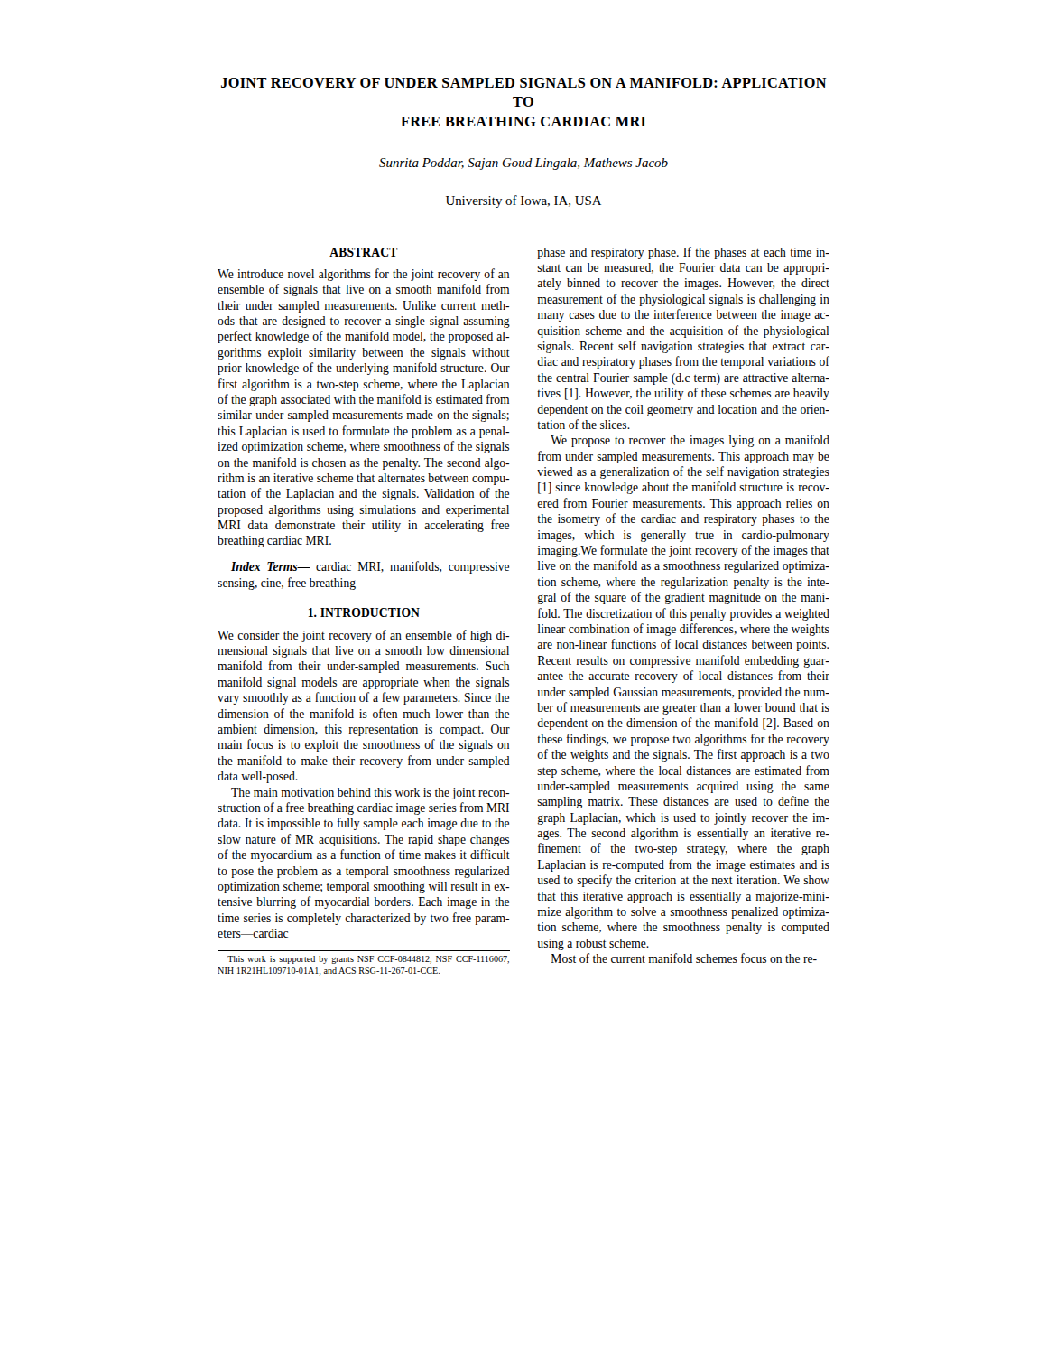Joint Recovery of Under Sampled Signals on a Manifold: Application to
Free Breathing Cardiac MRI
Sunrita Poddar, Sajan Goud Lingala, Mathews Jacob
University of Iowa, IA, USA
ABSTRACT
We introduce novel algorithms for the joint recovery of an ensemble of signals that live on a smooth manifold from their under sampled measurements. Unlike current methods that are designed to recover a single signal assuming perfect knowledge of the manifold model, the proposed algorithms exploit similarity between the signals without prior knowledge of the underlying manifold structure. Our first algorithm is a two-step scheme, where the Laplacian of the graph associated with the manifold is estimated from similar under sampled measurements made on the signals; this Laplacian is used to formulate the problem as a penalized optimization scheme, where smoothness of the signals on the manifold is chosen as the penalty. The second algorithm is an iterative scheme that alternates between computation of the Laplacian and the signals. Validation of the proposed algorithms using simulations and experimental MRI data demonstrate their utility in accelerating free breathing cardiac MRI.
Index Terms— cardiac MRI, manifolds, compressive sensing, cine, free breathing
1. INTRODUCTION
We consider the joint recovery of an ensemble of high dimensional signals that live on a smooth low dimensional manifold from their under-sampled measurements. Such manifold signal models are appropriate when the signals vary smoothly as a function of a few parameters. Since the dimension of the manifold is often much lower than the ambient dimension, this representation is compact. Our main focus is to exploit the smoothness of the signals on the manifold to make their recovery from under sampled data well-posed.
The main motivation behind this work is the joint reconstruction of a free breathing cardiac image series from MRI data. It is impossible to fully sample each image due to the slow nature of MR acquisitions. The rapid shape changes of the myocardium as a function of time makes it difficult to pose the problem as a temporal smoothness regularized optimization scheme; temporal smoothing will result in extensive blurring of myocardial borders. Each image in the time series is completely characterized by two free parameters—cardiac
This work is supported by grants NSF CCF-0844812, NSF CCF-1116067, NIH 1R21HL109710-01A1, and ACS RSG-11-267-01-CCE.
phase and respiratory phase. If the phases at each time instant can be measured, the Fourier data can be appropriately binned to recover the images. However, the direct measurement of the physiological signals is challenging in many cases due to the interference between the image acquisition scheme and the acquisition of the physiological signals. Recent self navigation strategies that extract cardiac and respiratory phases from the temporal variations of the central Fourier sample (d.c term) are attractive alternatives [1]. However, the utility of these schemes are heavily dependent on the coil geometry and location and the orientation of the slices.
We propose to recover the images lying on a manifold from under sampled measurements. This approach may be viewed as a generalization of the self navigation strategies [1] since knowledge about the manifold structure is recovered from Fourier measurements. This approach relies on the isometry of the cardiac and respiratory phases to the images, which is generally true in cardio-pulmonary imaging.We formulate the joint recovery of the images that live on the manifold as a smoothness regularized optimization scheme, where the regularization penalty is the integral of the square of the gradient magnitude on the manifold. The discretization of this penalty provides a weighted linear combination of image differences, where the weights are non-linear functions of local distances between points. Recent results on compressive manifold embedding guarantee the accurate recovery of local distances from their under sampled Gaussian measurements, provided the number of measurements are greater than a lower bound that is dependent on the dimension of the manifold [2]. Based on these findings, we propose two algorithms for the recovery of the weights and the signals. The first approach is a two step scheme, where the local distances are estimated from under-sampled measurements acquired using the same sampling matrix. These distances are used to define the graph Laplacian, which is used to jointly recover the images. The second algorithm is essentially an iterative refinement of the two-step strategy, where the graph Laplacian is re-computed from the image estimates and is used to specify the criterion at the next iteration. We show that this iterative approach is essentially a majorize-minimize algorithm to solve a smoothness penalized optimization scheme, where the smoothness penalty is computed using a robust scheme.
Most of the current manifold schemes focus on the re-